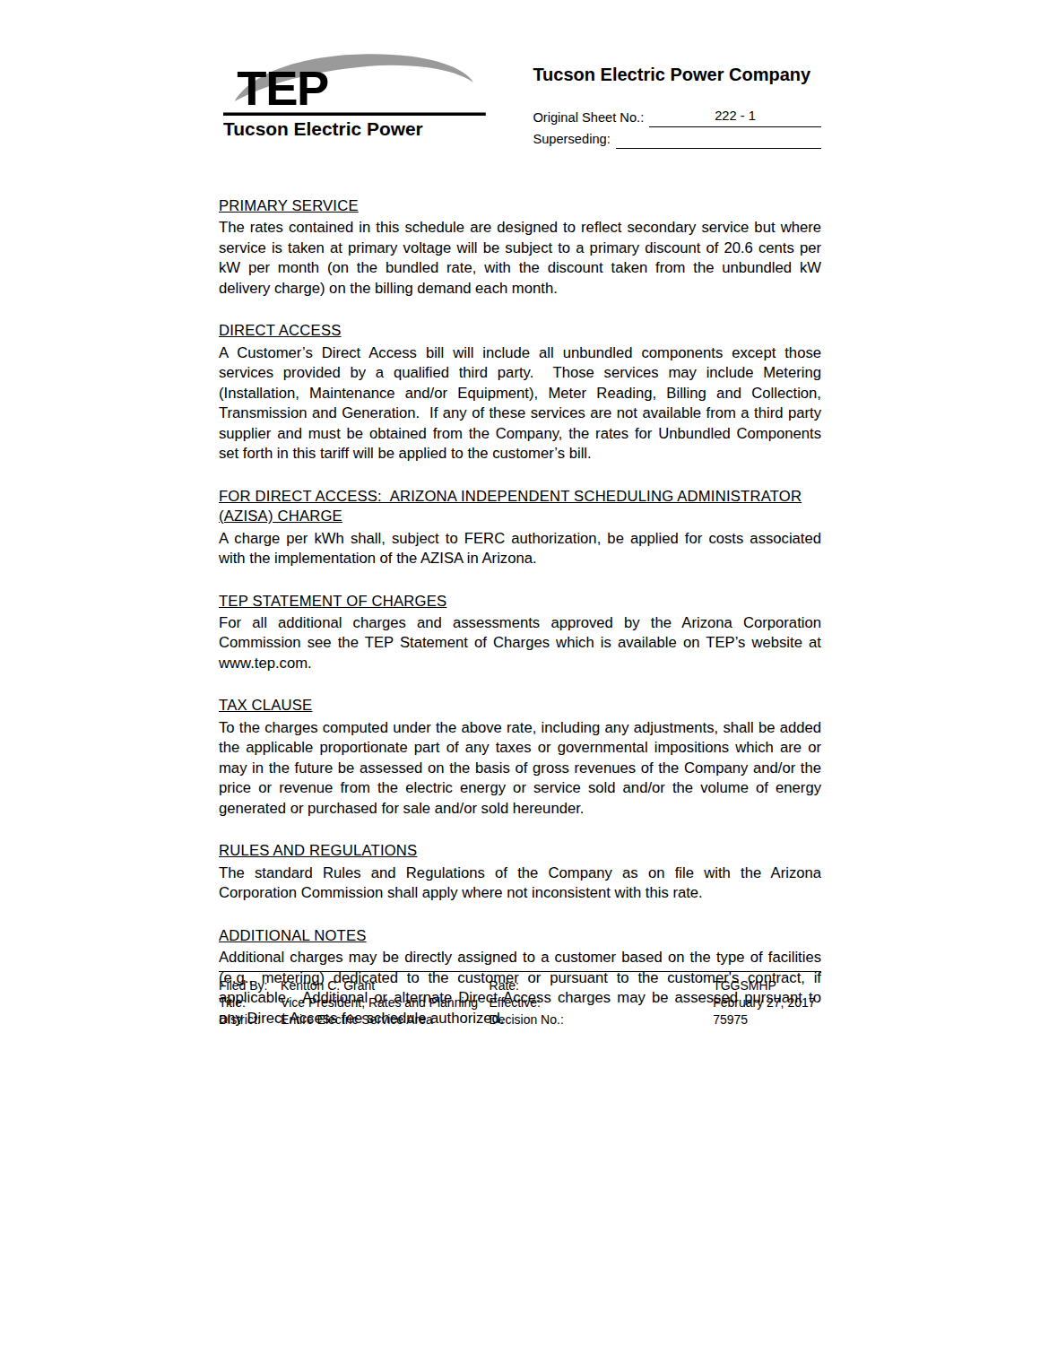TEP Tucson Electric Power
Tucson Electric Power Company
Original Sheet No.: 222 - 1
Superseding:
PRIMARY SERVICE
The rates contained in this schedule are designed to reflect secondary service but where service is taken at primary voltage will be subject to a primary discount of 20.6 cents per kW per month (on the bundled rate, with the discount taken from the unbundled kW delivery charge) on the billing demand each month.
DIRECT ACCESS
A Customer’s Direct Access bill will include all unbundled components except those services provided by a qualified third party. Those services may include Metering (Installation, Maintenance and/or Equipment), Meter Reading, Billing and Collection, Transmission and Generation. If any of these services are not available from a third party supplier and must be obtained from the Company, the rates for Unbundled Components set forth in this tariff will be applied to the customer’s bill.
FOR DIRECT ACCESS: ARIZONA INDEPENDENT SCHEDULING ADMINISTRATOR (AZISA) CHARGE
A charge per kWh shall, subject to FERC authorization, be applied for costs associated with the implementation of the AZISA in Arizona.
TEP STATEMENT OF CHARGES
For all additional charges and assessments approved by the Arizona Corporation Commission see the TEP Statement of Charges which is available on TEP’s website at www.tep.com.
TAX CLAUSE
To the charges computed under the above rate, including any adjustments, shall be added the applicable proportionate part of any taxes or governmental impositions which are or may in the future be assessed on the basis of gross revenues of the Company and/or the price or revenue from the electric energy or service sold and/or the volume of energy generated or purchased for sale and/or sold hereunder.
RULES AND REGULATIONS
The standard Rules and Regulations of the Company as on file with the Arizona Corporation Commission shall apply where not inconsistent with this rate.
ADDITIONAL NOTES
Additional charges may be directly assigned to a customer based on the type of facilities (e.g., metering) dedicated to the customer or pursuant to the customer's contract, if applicable. Additional or alternate Direct Access charges may be assessed pursuant to any Direct Access fee schedule authorized.
| Filed By: | Kentton C. Grant | Rate: | TGGSMHP |
| Title: | Vice President, Rates and Planning | Effective: | February 27, 2017 |
| District: | Entire Electric Service Area | Decision No.: | 75975 |